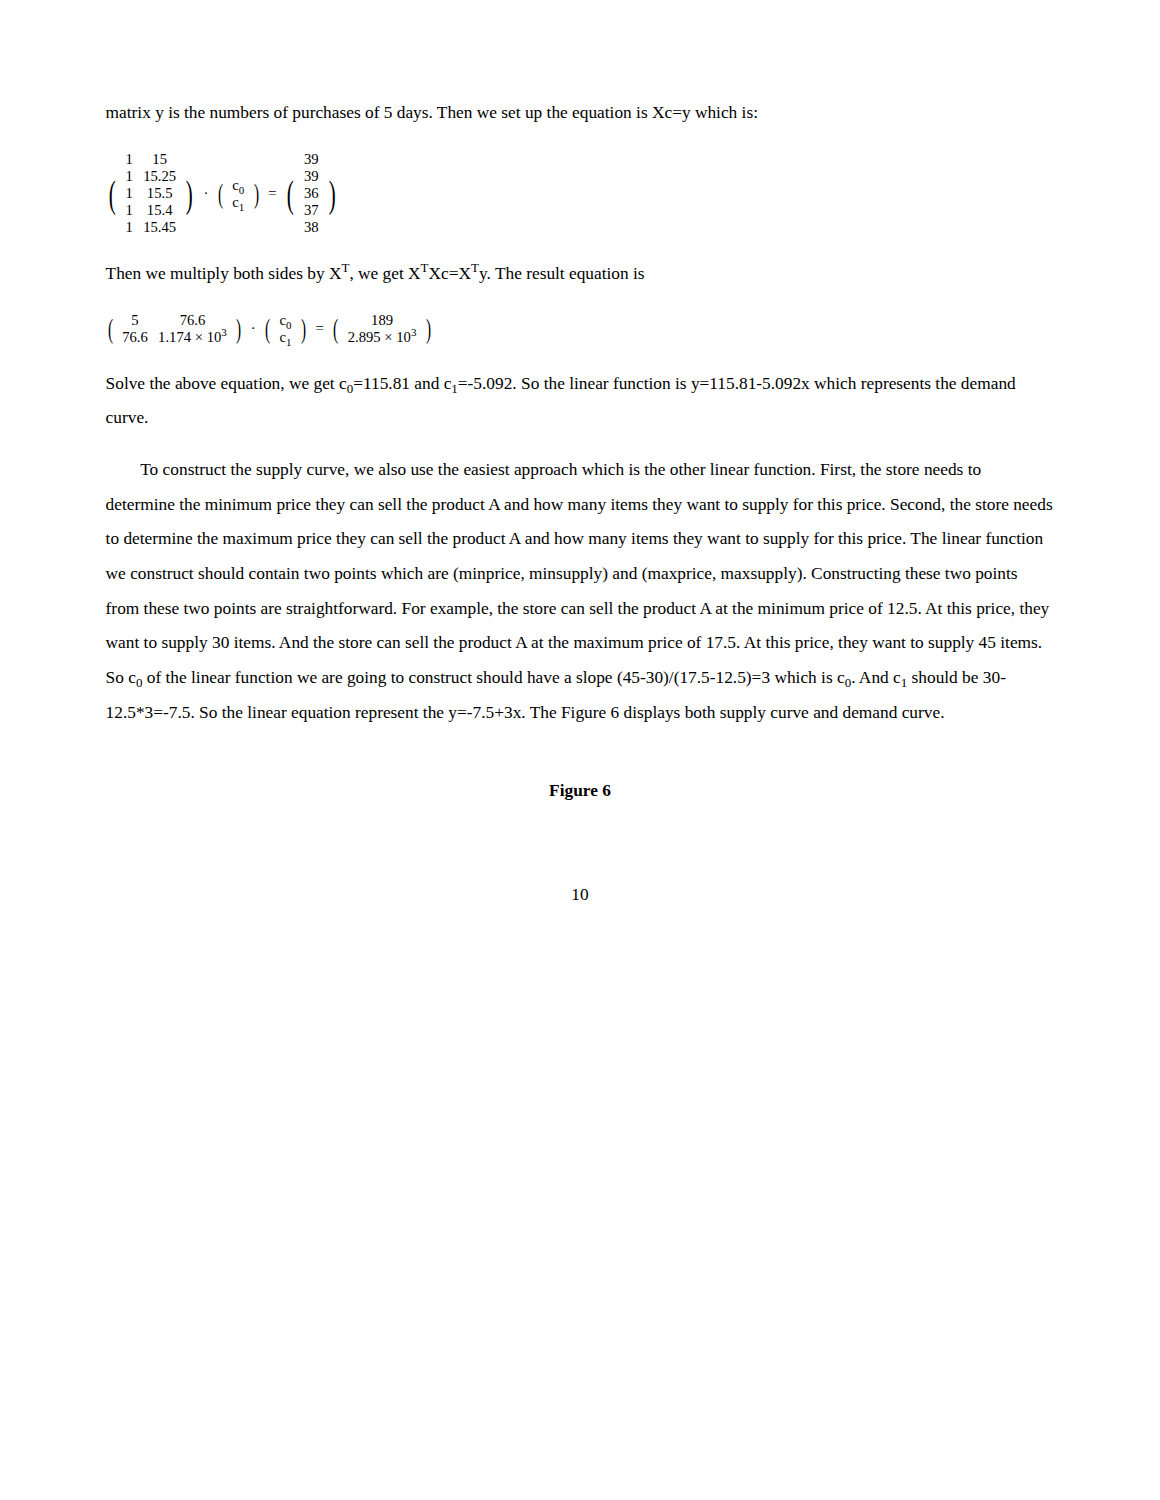matrix y is the numbers of purchases of 5 days. Then we set up the equation is Xc=y which is:
(
| 1 | 15 |
| 1 | 15.25 |
| 1 | 15.5 |
| 1 | 15.4 |
| 1 | 15.45 |
) · (
| c 0 |
| c 1 |
) = (
| 39 |
| 39 |
| 36 |
| 37 |
| 38 |
)
Then we multiply both sides by XT, we get XTXc=XTy. The result equation is
(
| 5 | 76.6 |
| 76.6 | 1.174 × 10 3 |
) · (
| c 0 |
| c 1 |
) = (
| 189 |
| 2.895 × 10 3 |
)
Solve the above equation, we get c0=115.81 and c1=-5.092. So the linear function is y=115.81-5.092x which represents the demand curve.
To construct the supply curve, we also use the easiest approach which is the other linear function. First, the store needs to determine the minimum price they can sell the product A and how many items they want to supply for this price. Second, the store needs to determine the maximum price they can sell the product A and how many items they want to supply for this price. The linear function we construct should contain two points which are (minprice, minsupply) and (maxprice, maxsupply). Constructing these two points from these two points are straightforward. For example, the store can sell the product A at the minimum price of 12.5. At this price, they want to supply 30 items. And the store can sell the product A at the maximum price of 17.5. At this price, they want to supply 45 items. So c0 of the linear function we are going to construct should have a slope (45-30)/(17.5-12.5)=3 which is c0. And c1 should be 30-12.5*3=-7.5. So the linear equation represent the y=-7.5+3x. The Figure 6 displays both supply curve and demand curve.
Figure 6
10